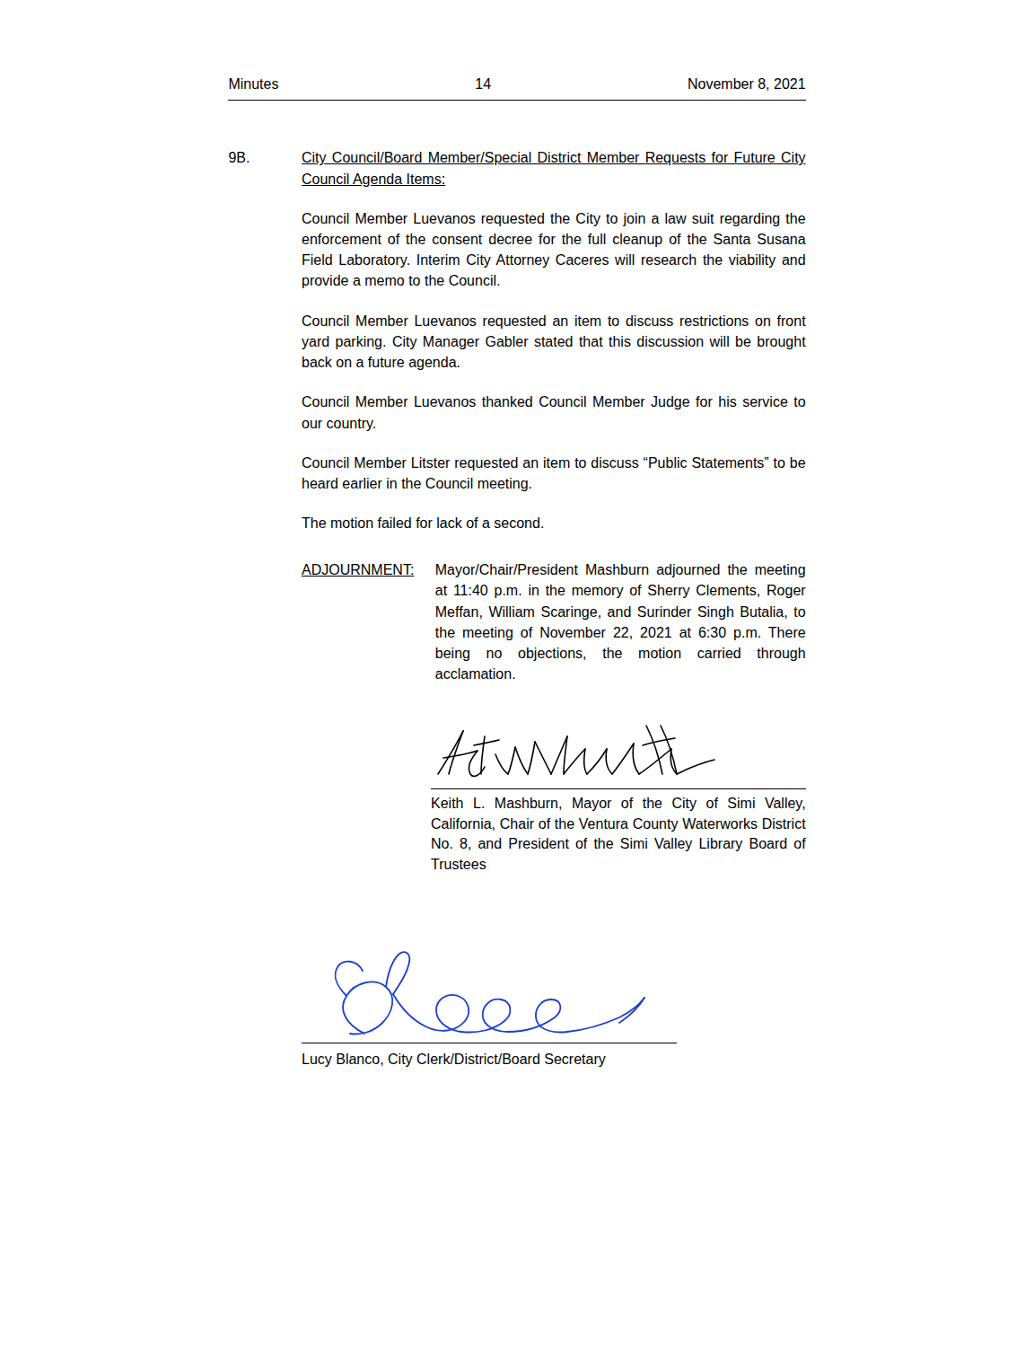Minutes
14
November 8, 2021
9B.
City Council/Board Member/Special District Member Requests for Future City Council Agenda Items:
Council Member Luevanos requested the City to join a law suit regarding the enforcement of the consent decree for the full cleanup of the Santa Susana Field Laboratory. Interim City Attorney Caceres will research the viability and provide a memo to the Council.
Council Member Luevanos requested an item to discuss restrictions on front yard parking. City Manager Gabler stated that this discussion will be brought back on a future agenda.
Council Member Luevanos thanked Council Member Judge for his service to our country.
Council Member Litster requested an item to discuss “Public Statements” to be heard earlier in the Council meeting.
The motion failed for lack of a second.
ADJOURNMENT:
Mayor/Chair/President Mashburn adjourned the meeting at 11:40 p.m. in the memory of Sherry Clements, Roger Meffan, William Scaringe, and Surinder Singh Butalia, to the meeting of November 22, 2021 at 6:30 p.m. There being no objections, the motion carried through acclamation.
Keith L. Mashburn, Mayor of the City of Simi Valley, California, Chair of the Ventura County Waterworks District No. 8, and President of the Simi Valley Library Board of Trustees
Lucy Blanco, City Clerk/District/Board Secretary